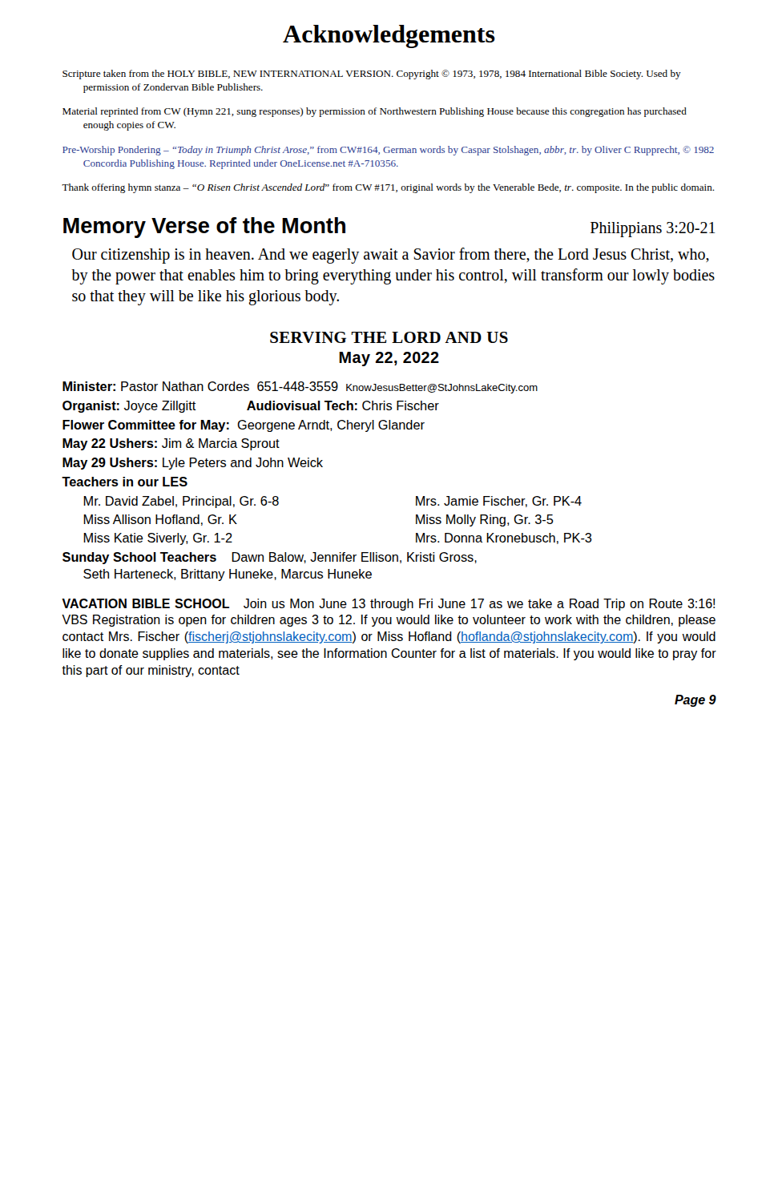Acknowledgements
Scripture taken from the HOLY BIBLE, NEW INTERNATIONAL VERSION. Copyright © 1973, 1978, 1984 International Bible Society. Used by permission of Zondervan Bible Publishers.
Material reprinted from CW (Hymn 221, sung responses) by permission of Northwestern Publishing House because this congregation has purchased enough copies of CW.
Pre-Worship Pondering – “Today in Triumph Christ Arose,” from CW#164, German words by Caspar Stolshagen, abbr, tr. by Oliver C Rupprecht, © 1982 Concordia Publishing House. Reprinted under OneLicense.net #A-710356.
Thank offering hymn stanza – “O Risen Christ Ascended Lord” from CW #171, original words by the Venerable Bede, tr. composite. In the public domain.
Memory Verse of the Month Philippians 3:20-21
Our citizenship is in heaven. And we eagerly await a Savior from there, the Lord Jesus Christ, who, by the power that enables him to bring everything under his control, will transform our lowly bodies so that they will be like his glorious body.
SERVING THE LORD AND US May 22, 2022
Minister: Pastor Nathan Cordes 651-448-3559 KnowJesusBetter@StJohnsLakeCity.com
Organist: Joyce Zillgitt Audiovisual Tech: Chris Fischer
Flower Committee for May: Georgene Arndt, Cheryl Glander
May 22 Ushers: Jim & Marcia Sprout
May 29 Ushers: Lyle Peters and John Weick
Teachers in our LES
| Mr. David Zabel, Principal, Gr. 6-8 | Mrs. Jamie Fischer, Gr. PK-4 |
| Miss Allison Hofland, Gr. K | Miss Molly Ring, Gr. 3-5 |
| Miss Katie Siverly, Gr. 1-2 | Mrs. Donna Kronebusch, PK-3 |
Sunday School Teachers Dawn Balow, Jennifer Ellison, Kristi Gross, Seth Harteneck, Brittany Huneke, Marcus Huneke
VACATION BIBLE SCHOOL Join us Mon June 13 through Fri June 17 as we take a Road Trip on Route 3:16! VBS Registration is open for children ages 3 to 12. If you would like to volunteer to work with the children, please contact Mrs. Fischer (fischerj@stjohnslakecity.com) or Miss Hofland (hoflanda@stjohnslakecity.com). If you would like to donate supplies and materials, see the Information Counter for a list of materials. If you would like to pray for this part of our ministry, contact
Page 9